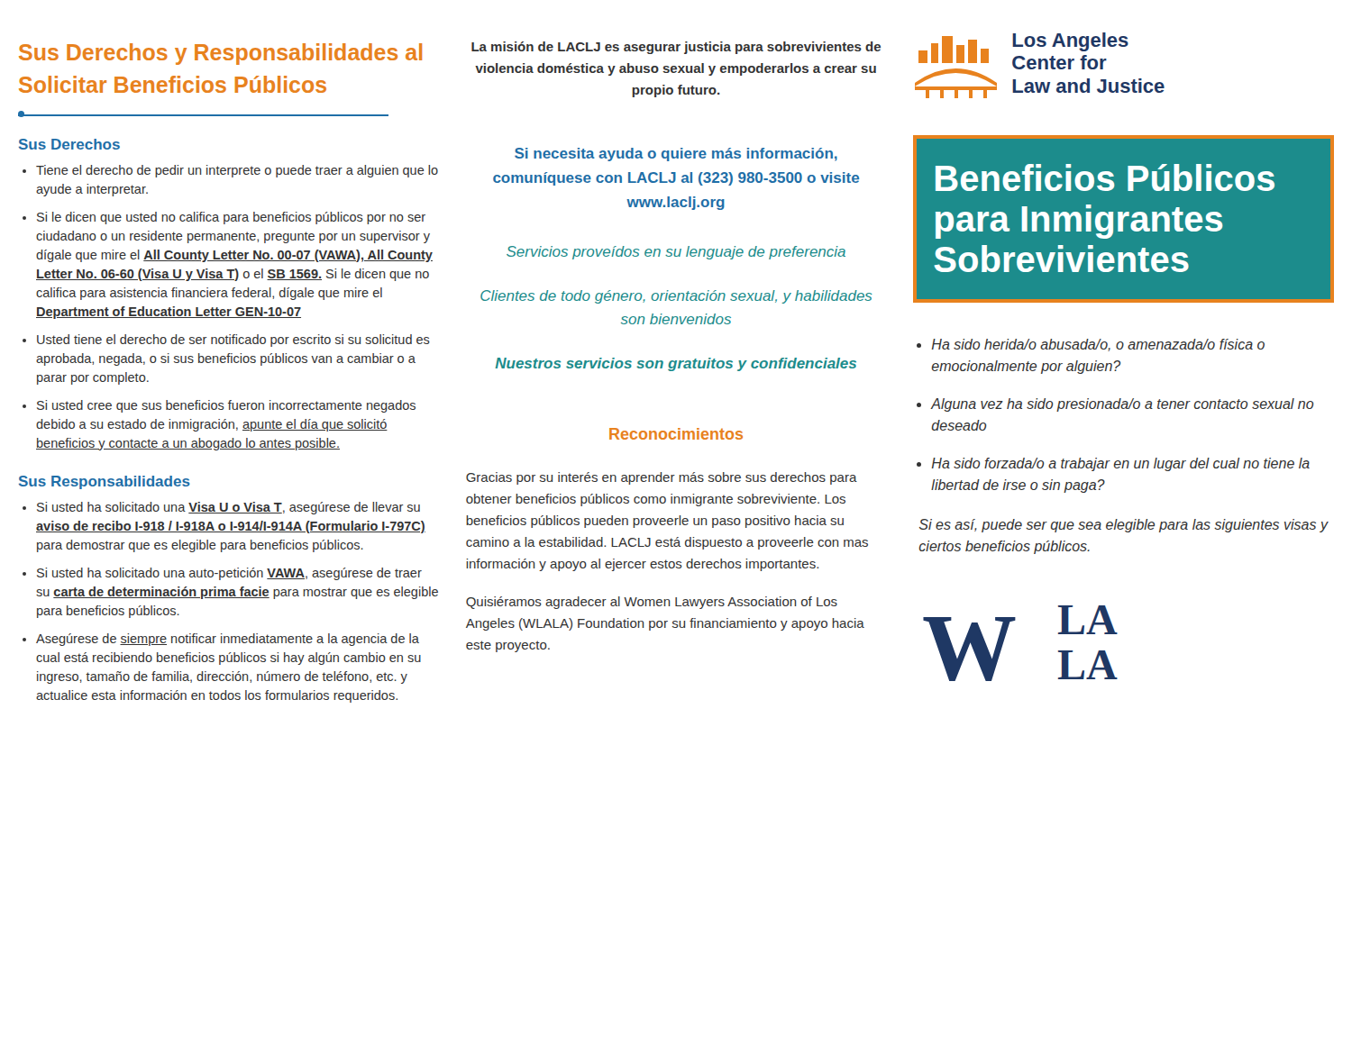Sus Derechos y Responsabilidades al Solicitar Beneficios Públicos
Sus Derechos
Tiene el derecho de pedir un interprete o puede traer a alguien que lo ayude a interpretar.
Si le dicen que usted no califica para beneficios públicos por no ser ciudadano o un residente permanente, pregunte por un supervisor y dígale que mire el All County Letter No. 00-07 (VAWA), All County Letter No. 06-60 (Visa U y Visa T) o el SB 1569. Si le dicen que no califica para asistencia financiera federal, dígale que mire el Department of Education Letter GEN-10-07
Usted tiene el derecho de ser notificado por escrito si su solicitud es aprobada, negada, o si sus beneficios públicos van a cambiar o a parar por completo.
Si usted cree que sus beneficios fueron incorrectamente negados debido a su estado de inmigración, apunte el día que solicitó beneficios y contacte a un abogado lo antes posible.
Sus Responsabilidades
Si usted ha solicitado una Visa U o Visa T, asegúrese de llevar su aviso de recibo I-918 / I-918A o I-914/I-914A (Formulario I-797C) para demostrar que es elegible para beneficios públicos.
Si usted ha solicitado una auto-petición VAWA, asegúrese de traer su carta de determinación prima facie para mostrar que es elegible para beneficios públicos.
Asegúrese de siempre notificar inmediatamente a la agencia de la cual está recibiendo beneficios públicos si hay algún cambio en su ingreso, tamaño de familia, dirección, número de teléfono, etc. y actualice esta información en todos los formularios requeridos.
La misión de LACLJ es asegurar justicia para sobrevivientes de violencia doméstica y abuso sexual y empoderarlos a crear su propio futuro.
Si necesita ayuda o quiere más información, comuníquese con LACLJ al (323) 980-3500 o visite www.laclj.org
Servicios proveídos en su lenguaje de preferencia
Clientes de todo género, orientación sexual, y habilidades son bienvenidos
Nuestros servicios son gratuitos y confidenciales
Reconocimientos
Gracias por su interés en aprender más sobre sus derechos para obtener beneficios públicos como inmigrante sobreviviente. Los beneficios públicos pueden proveerle un paso positivo hacia su camino a la estabilidad. LACLJ está dispuesto a proveerle con mas información y apoyo al ejercer estos derechos importantes.
Quisiéramos agradecer al Women Lawyers Association of Los Angeles (WLALA) Foundation por su financiamiento y apoyo hacia este proyecto.
Los Angeles
Center for
Law and Justice
Beneficios Públicos para Inmigrantes Sobrevivientes
Ha sido herida/o abusada/o, o amenazada/o física o emocionalmente por alguien?
Alguna vez ha sido presionada/o a tener contacto sexual no deseado
Ha sido forzada/o a trabajar en un lugar del cual no tiene la libertad de irse o sin paga?
Si es así, puede ser que sea elegible para las siguientes visas y ciertos beneficios públicos.
W LA LA